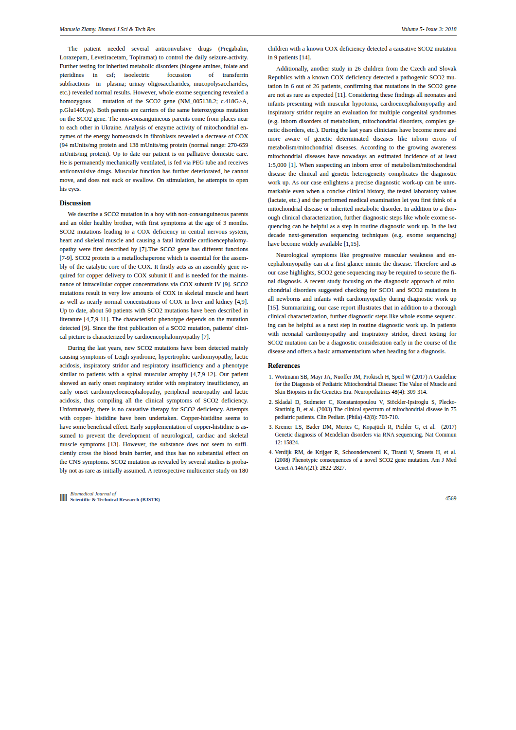Manuela Zlamy. Biomed J Sci & Tech Res
Volume 5- Issue 3: 2018
The patient needed several anticonvulsive drugs (Pregabalin, Lorazepam, Levetiracetam, Topiramat) to control the daily seizure-activity. Further testing for inherited metabolic disorders (biogene amines, folate and pteridines in csf; isoelectric focussion of transferrin subfractions in plasma; urinay oligosaccharides, mucopolysaccharides, etc.) revealed normal results. However, whole exome sequencing revealed a homozygous mutation of the SCO2 gene (NM_005138.2; c.418G>A, p.Glu140Lys). Both parents are carriers of the same heterozygous mutation on the SCO2 gene. The non-consanguineous parents come from places near to each other in Ukraine. Analysis of enzyme activity of mitochondrial enzymes of the energy homeostasis in fibroblasts revealed a decrease of COX (94 mUnits/mg protein and 138 mUnits/mg protein (normal range: 270-659 mUnits/mg protein). Up to date our patient is on palliative domestic care. He is permanently mechanically ventilated, is fed via PEG tube and receives anticonvulsive drugs. Muscular function has further deteriorated, he cannot move, and does not suck or swallow. On stimulation, he attempts to open his eyes.
Discussion
We describe a SCO2 mutation in a boy with non-consanguineous parents and an older healthy brother, with first symptoms at the age of 3 months. SCO2 mutations leading to a COX deficiency in central nervous system, heart and skeletal muscle and causing a fatal infantile cardioencephalomyopathy were first described by [7].The SCO2 gene has different functions [7-9]. SCO2 protein is a metallochaperone which is essential for the assembly of the catalytic core of the COX. It firstly acts as an assembly gene required for copper delivery to COX subunit II and is needed for the maintenance of intracellular copper concentrations via COX subunit IV [9]. SCO2 mutations result in very low amounts of COX in skeletal muscle and heart as well as nearly normal concentrations of COX in liver and kidney [4,9]. Up to date, about 50 patients with SCO2 mutations have been described in literature [4,7,9-11]. The characteristic phenotype depends on the mutation detected [9]. Since the first publication of a SCO2 mutation, patients' clinical picture is characterized by cardioencophalomyopathy [7].
During the last years, new SCO2 mutations have been detected mainly causing symptoms of Leigh syndrome, hypertrophic cardiomyopathy, lactic acidosis, inspiratory stridor and respiratory insufficiency and a phenotype similar to patients with a spinal muscular atrophy [4,7,9-12]. Our patient showed an early onset respiratory stridor with respiratory insufficiency, an early onset cardiomyeloencephalopathy, peripheral neuropathy and lactic acidosis, thus compiling all the clinical symptoms of SCO2 deficiency. Unfortunately, there is no causative therapy for SCO2 deficiency. Attempts with copper- histidine have been undertaken. Copper-histidine seems to have some beneficial effect. Early supplementation of copper-histidine is assumed to prevent the development of neurological, cardiac and skeletal muscle symptoms [13]. However, the substance does not seem to sufficiently cross the blood brain barrier, and thus has no substantial effect on the CNS symptoms. SCO2 mutation as revealed by several studies is probably not as rare as initially assumed. A retrospective multicenter study on 180 children with a known COX deficiency detected a causative SCO2 mutation in 9 patients [14].
Additionally, another study in 26 children from the Czech and Slovak Republics with a known COX deficiency detected a pathogenic SCO2 mutation in 6 out of 26 patients, confirming that mutations in the SCO2 gene are not as rare as expected [11]. Considering these findings all neonates and infants presenting with muscular hypotonia, cardioencephalomyopathy and inspiratory stridor require an evaluation for multiple congenital syndromes (e.g. inborn disorders of metabolism, mitochondrial disorders, complex genetic disorders, etc.). During the last years clinicians have become more and more aware of genetic determinated diseases like inborn errors of metabolism/mitochondrial diseases. According to the growing awareness mitochondrial diseases have nowadays an estimated incidence of at least 1:5,000 [1]. When suspecting an inborn error of metabolism/mitochondrial disease the clinical and genetic heterogeneity complicates the diagnostic work up. As our case enlightens a precise diagnostic work-up can be unremarkable even when a concise clinical history, the tested laboratory values (lactate, etc.) and the performed medical examination let you first think of a mitochondrial disease or inherited metabolic disorder. In addition to a thorough clinical characterization, further diagnostic steps like whole exome sequencing can be helpful as a step in routine diagnostic work up. In the last decade next-generation sequencing techniques (e.g. exome sequencing) have become widely available [1,15].
Neurological symptoms like progressive muscular weakness and encephalomyopathy can at a first glance mimic the disease. Therefore and as our case highlights, SCO2 gene sequencing may be required to secure the final diagnosis. A recent study focusing on the diagnostic approach of mitochondrial disorders suggested checking for SCO1 and SCO2 mutations in all newborns and infants with cardiomyopathy during diagnostic work up [15]. Summarizing, our case report illustrates that in addition to a thorough clinical characterization, further diagnostic steps like whole exome sequencing can be helpful as a next step in routine diagnostic work up. In patients with neonatal cardiomyopathy and inspiratory stridor, direct testing for SCO2 mutation can be a diagnostic consideration early in the course of the disease and offers a basic armamentarium when heading for a diagnosis.
References
Wortmann SB, Mayr JA, Nuoffer JM, Prokisch H, Sperl W (2017) A Guideline for the Diagnosis of Pediatric Mitochondrial Disease: The Value of Muscle and Skin Biopsies in the Genetics Era. Neuropediatrics 48(4): 309-314.
Skladal D, Sudmeier C, Konstantopoulou V, Stöckler-Ipsiroglu S, Plecko-Startinig B, et al. (2003) The clinical spectrum of mitochondrial disease in 75 pediatric patients. Clin Pediatr. (Phila) 42(8): 703-710.
Kremer LS, Bader DM, Mertes C, Kopajtich R, Pichler G, et al. (2017) Genetic diagnosis of Mendelian disorders via RNA sequencing. Nat Commun 12: 15824.
Verdijk RM, de Krijger R, Schoonderwoerd K, Tiranti V, Smeets H, et al. (2008) Phenotypic consequences of a novel SCO2 gene mutation. Am J Med Genet A 146A(21): 2822-2827.
||||| Biomedical Journal of
Scientific & Technical Research (BJSTR)
4569